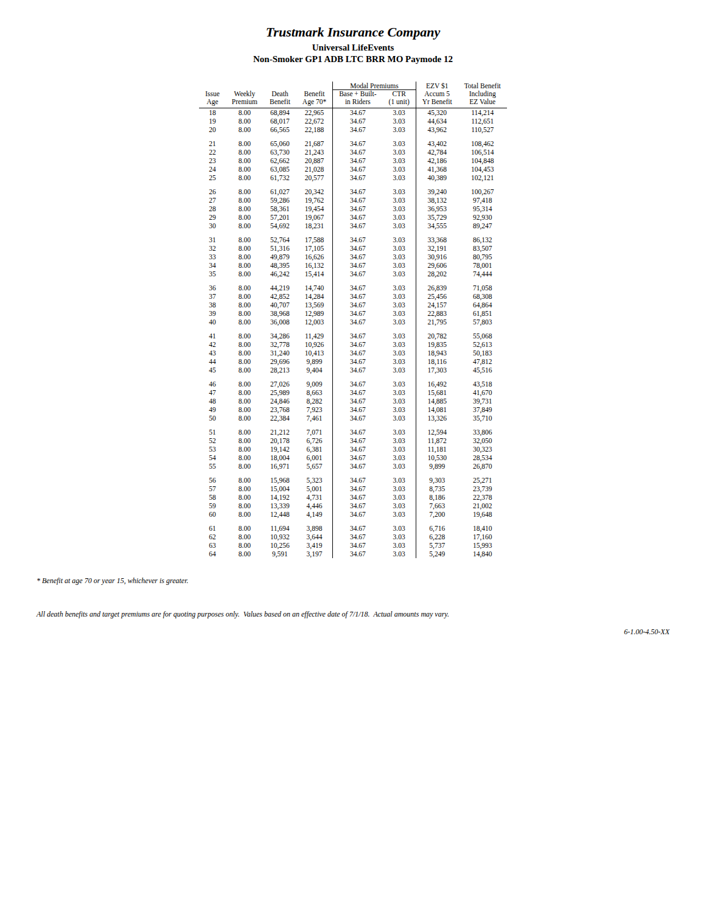Trustmark Insurance Company
Universal LifeEvents
Non-Smoker GP1 ADB LTC BRR MO Paymode 12
| | | | | Modal Premiums | EZV $1 | Total Benefit |
| --- | --- | --- | --- | --- | --- | --- |
| Issue | Weekly | Death | Benefit | Base + Built- | CTR | Accum 5 | Including |
| Age | Premium | Benefit | Age 70* | in Riders | (1 unit) | Yr Benefit | EZ Value |
| 18 | 8.00 | 68,894 | 22,965 | 34.67 | 3.03 | 45,320 | 114,214 |
| 19 | 8.00 | 68,017 | 22,672 | 34.67 | 3.03 | 44,634 | 112,651 |
| 20 | 8.00 | 66,565 | 22,188 | 34.67 | 3.03 | 43,962 | 110,527 |
| 21 | 8.00 | 65,060 | 21,687 | 34.67 | 3.03 | 43,402 | 108,462 |
| 22 | 8.00 | 63,730 | 21,243 | 34.67 | 3.03 | 42,784 | 106,514 |
| 23 | 8.00 | 62,662 | 20,887 | 34.67 | 3.03 | 42,186 | 104,848 |
| 24 | 8.00 | 63,085 | 21,028 | 34.67 | 3.03 | 41,368 | 104,453 |
| 25 | 8.00 | 61,732 | 20,577 | 34.67 | 3.03 | 40,389 | 102,121 |
| 26 | 8.00 | 61,027 | 20,342 | 34.67 | 3.03 | 39,240 | 100,267 |
| 27 | 8.00 | 59,286 | 19,762 | 34.67 | 3.03 | 38,132 | 97,418 |
| 28 | 8.00 | 58,361 | 19,454 | 34.67 | 3.03 | 36,953 | 95,314 |
| 29 | 8.00 | 57,201 | 19,067 | 34.67 | 3.03 | 35,729 | 92,930 |
| 30 | 8.00 | 54,692 | 18,231 | 34.67 | 3.03 | 34,555 | 89,247 |
| 31 | 8.00 | 52,764 | 17,588 | 34.67 | 3.03 | 33,368 | 86,132 |
| 32 | 8.00 | 51,316 | 17,105 | 34.67 | 3.03 | 32,191 | 83,507 |
| 33 | 8.00 | 49,879 | 16,626 | 34.67 | 3.03 | 30,916 | 80,795 |
| 34 | 8.00 | 48,395 | 16,132 | 34.67 | 3.03 | 29,606 | 78,001 |
| 35 | 8.00 | 46,242 | 15,414 | 34.67 | 3.03 | 28,202 | 74,444 |
| 36 | 8.00 | 44,219 | 14,740 | 34.67 | 3.03 | 26,839 | 71,058 |
| 37 | 8.00 | 42,852 | 14,284 | 34.67 | 3.03 | 25,456 | 68,308 |
| 38 | 8.00 | 40,707 | 13,569 | 34.67 | 3.03 | 24,157 | 64,864 |
| 39 | 8.00 | 38,968 | 12,989 | 34.67 | 3.03 | 22,883 | 61,851 |
| 40 | 8.00 | 36,008 | 12,003 | 34.67 | 3.03 | 21,795 | 57,803 |
| 41 | 8.00 | 34,286 | 11,429 | 34.67 | 3.03 | 20,782 | 55,068 |
| 42 | 8.00 | 32,778 | 10,926 | 34.67 | 3.03 | 19,835 | 52,613 |
| 43 | 8.00 | 31,240 | 10,413 | 34.67 | 3.03 | 18,943 | 50,183 |
| 44 | 8.00 | 29,696 | 9,899 | 34.67 | 3.03 | 18,116 | 47,812 |
| 45 | 8.00 | 28,213 | 9,404 | 34.67 | 3.03 | 17,303 | 45,516 |
| 46 | 8.00 | 27,026 | 9,009 | 34.67 | 3.03 | 16,492 | 43,518 |
| 47 | 8.00 | 25,989 | 8,663 | 34.67 | 3.03 | 15,681 | 41,670 |
| 48 | 8.00 | 24,846 | 8,282 | 34.67 | 3.03 | 14,885 | 39,731 |
| 49 | 8.00 | 23,768 | 7,923 | 34.67 | 3.03 | 14,081 | 37,849 |
| 50 | 8.00 | 22,384 | 7,461 | 34.67 | 3.03 | 13,326 | 35,710 |
| 51 | 8.00 | 21,212 | 7,071 | 34.67 | 3.03 | 12,594 | 33,806 |
| 52 | 8.00 | 20,178 | 6,726 | 34.67 | 3.03 | 11,872 | 32,050 |
| 53 | 8.00 | 19,142 | 6,381 | 34.67 | 3.03 | 11,181 | 30,323 |
| 54 | 8.00 | 18,004 | 6,001 | 34.67 | 3.03 | 10,530 | 28,534 |
| 55 | 8.00 | 16,971 | 5,657 | 34.67 | 3.03 | 9,899 | 26,870 |
| 56 | 8.00 | 15,968 | 5,323 | 34.67 | 3.03 | 9,303 | 25,271 |
| 57 | 8.00 | 15,004 | 5,001 | 34.67 | 3.03 | 8,735 | 23,739 |
| 58 | 8.00 | 14,192 | 4,731 | 34.67 | 3.03 | 8,186 | 22,378 |
| 59 | 8.00 | 13,339 | 4,446 | 34.67 | 3.03 | 7,663 | 21,002 |
| 60 | 8.00 | 12,448 | 4,149 | 34.67 | 3.03 | 7,200 | 19,648 |
| 61 | 8.00 | 11,694 | 3,898 | 34.67 | 3.03 | 6,716 | 18,410 |
| 62 | 8.00 | 10,932 | 3,644 | 34.67 | 3.03 | 6,228 | 17,160 |
| 63 | 8.00 | 10,256 | 3,419 | 34.67 | 3.03 | 5,737 | 15,993 |
| 64 | 8.00 | 9,591 | 3,197 | 34.67 | 3.03 | 5,249 | 14,840 |
* Benefit at age 70 or year 15, whichever is greater.
All death benefits and target premiums are for quoting purposes only. Values based on an effective date of 7/1/18. Actual amounts may vary.
6-1.00-4.50-XX